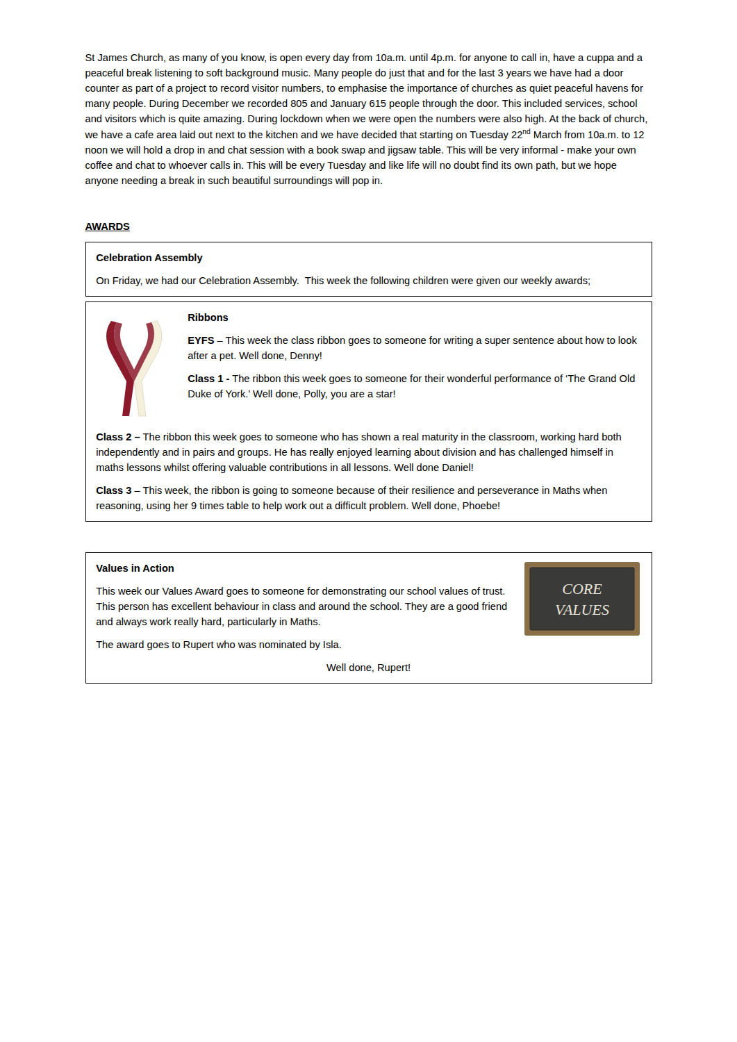St James Church, as many of you know, is open every day from 10a.m. until 4p.m. for anyone to call in, have a cuppa and a peaceful break listening to soft background music. Many people do just that and for the last 3 years we have had a door counter as part of a project to record visitor numbers, to emphasise the importance of churches as quiet peaceful havens for many people. During December we recorded 805 and January 615 people through the door. This included services, school and visitors which is quite amazing. During lockdown when we were open the numbers were also high. At the back of church, we have a cafe area laid out next to the kitchen and we have decided that starting on Tuesday 22nd March from 10a.m. to 12 noon we will hold a drop in and chat session with a book swap and jigsaw table. This will be very informal - make your own coffee and chat to whoever calls in. This will be every Tuesday and like life will no doubt find its own path, but we hope anyone needing a break in such beautiful surroundings will pop in.
AWARDS
Celebration Assembly
On Friday, we had our Celebration Assembly. This week the following children were given our weekly awards;
Ribbons
EYFS – This week the class ribbon goes to someone for writing a super sentence about how to look after a pet. Well done, Denny!
Class 1 - The ribbon this week goes to someone for their wonderful performance of ‘The Grand Old Duke of York.’ Well done, Polly, you are a star!
Class 2 – The ribbon this week goes to someone who has shown a real maturity in the classroom, working hard both independently and in pairs and groups. He has really enjoyed learning about division and has challenged himself in maths lessons whilst offering valuable contributions in all lessons. Well done Daniel!
Class 3 – This week, the ribbon is going to someone because of their resilience and perseverance in Maths when reasoning, using her 9 times table to help work out a difficult problem. Well done, Phoebe!
Values in Action
This week our Values Award goes to someone for demonstrating our school values of trust.
This person has excellent behaviour in class and around the school. They are a good friend and always work really hard, particularly in Maths.
CORE VALUES
The award goes to Rupert who was nominated by Isla.
Well done, Rupert!